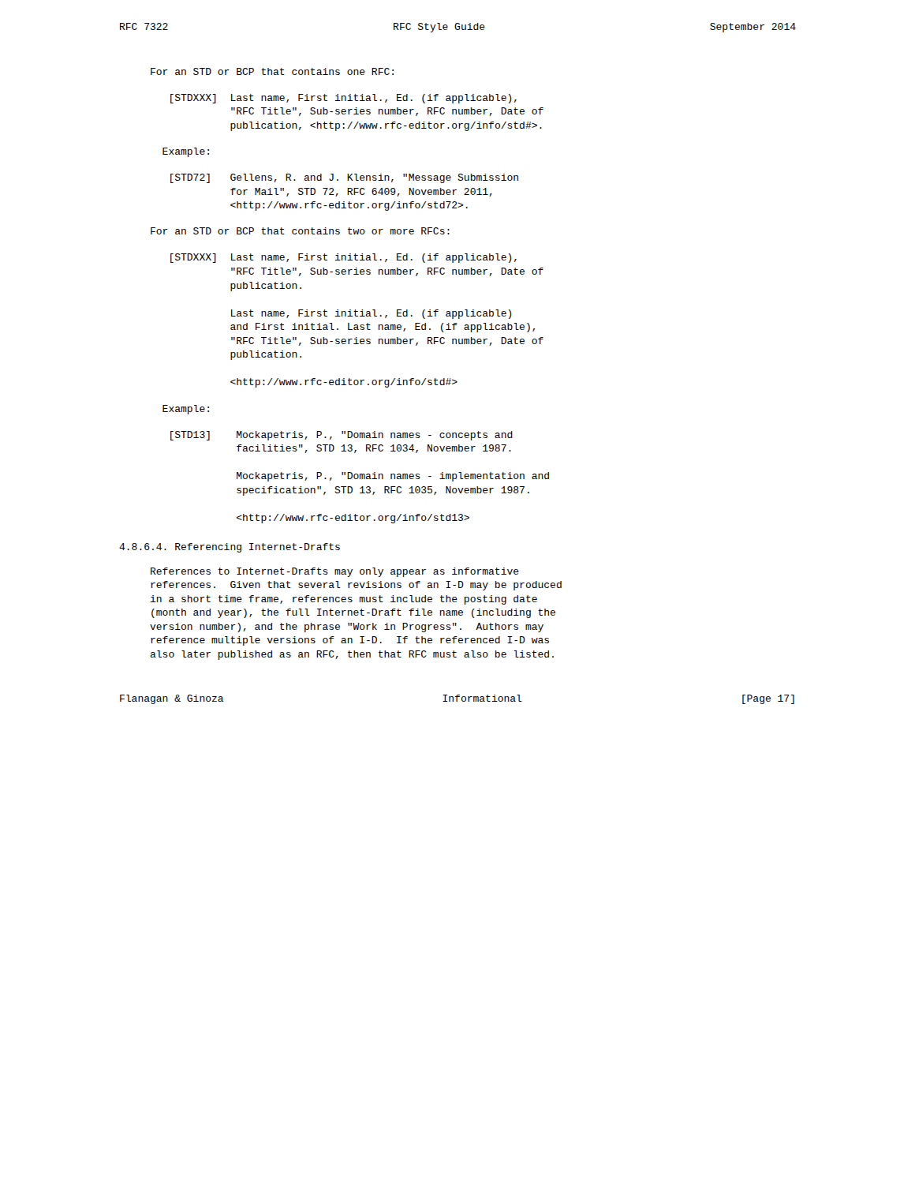RFC 7322 RFC Style Guide September 2014
For an STD or BCP that contains one RFC:
   [STDXXX]  Last name, First initial., Ed. (if applicable),
             "RFC Title", Sub-series number, RFC number, Date of
             publication, <http://www.rfc-editor.org/info/std#>.
  Example:
   [STD72]   Gellens, R. and J. Klensin, "Message Submission
             for Mail", STD 72, RFC 6409, November 2011,
             <http://www.rfc-editor.org/info/std72>.
For an STD or BCP that contains two or more RFCs:
   [STDXXX]  Last name, First initial., Ed. (if applicable),
             "RFC Title", Sub-series number, RFC number, Date of
             publication.

             Last name, First initial., Ed. (if applicable)
             and First initial. Last name, Ed. (if applicable),
             "RFC Title", Sub-series number, RFC number, Date of
             publication.

             <http://www.rfc-editor.org/info/std#>
  Example:
   [STD13]    Mockapetris, P., "Domain names - concepts and
              facilities", STD 13, RFC 1034, November 1987.

              Mockapetris, P., "Domain names - implementation and
              specification", STD 13, RFC 1035, November 1987.

              <http://www.rfc-editor.org/info/std13>
4.8.6.4. Referencing Internet-Drafts
References to Internet-Drafts may only appear as informative
references.  Given that several revisions of an I-D may be produced
in a short time frame, references must include the posting date
(month and year), the full Internet-Draft file name (including the
version number), and the phrase "Work in Progress".  Authors may
reference multiple versions of an I-D.  If the referenced I-D was
also later published as an RFC, then that RFC must also be listed.
Flanagan & Ginoza Informational [Page 17]